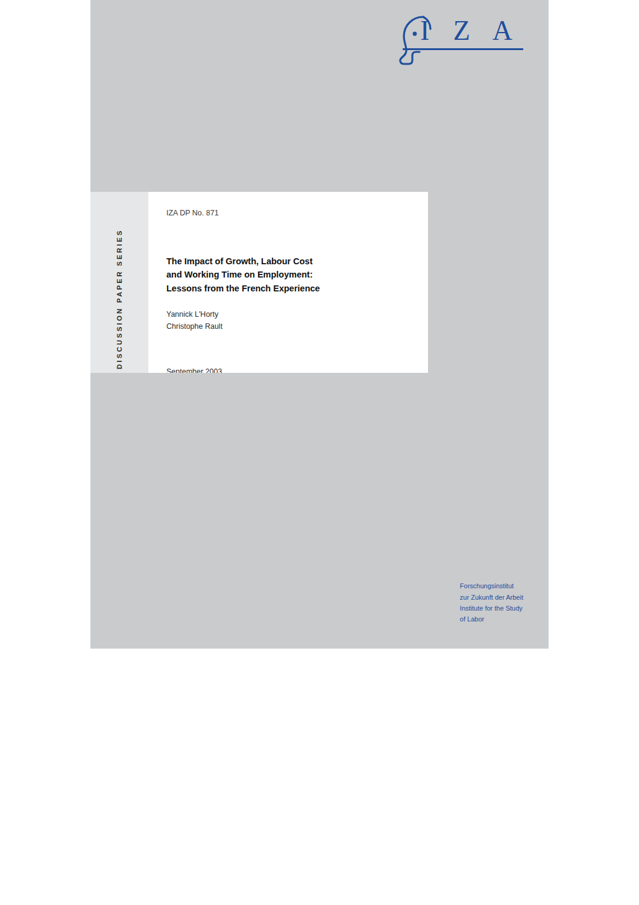I Z A
DISCUSSION PAPER SERIES
IZA DP No. 871
The Impact of Growth, Labour Cost
and Working Time on Employment:
Lessons from the French Experience
Yannick L'Horty
Christophe Rault
September 2003
Forschungsinstitut
zur Zukunft der Arbeit
Institute for the Study
of Labor